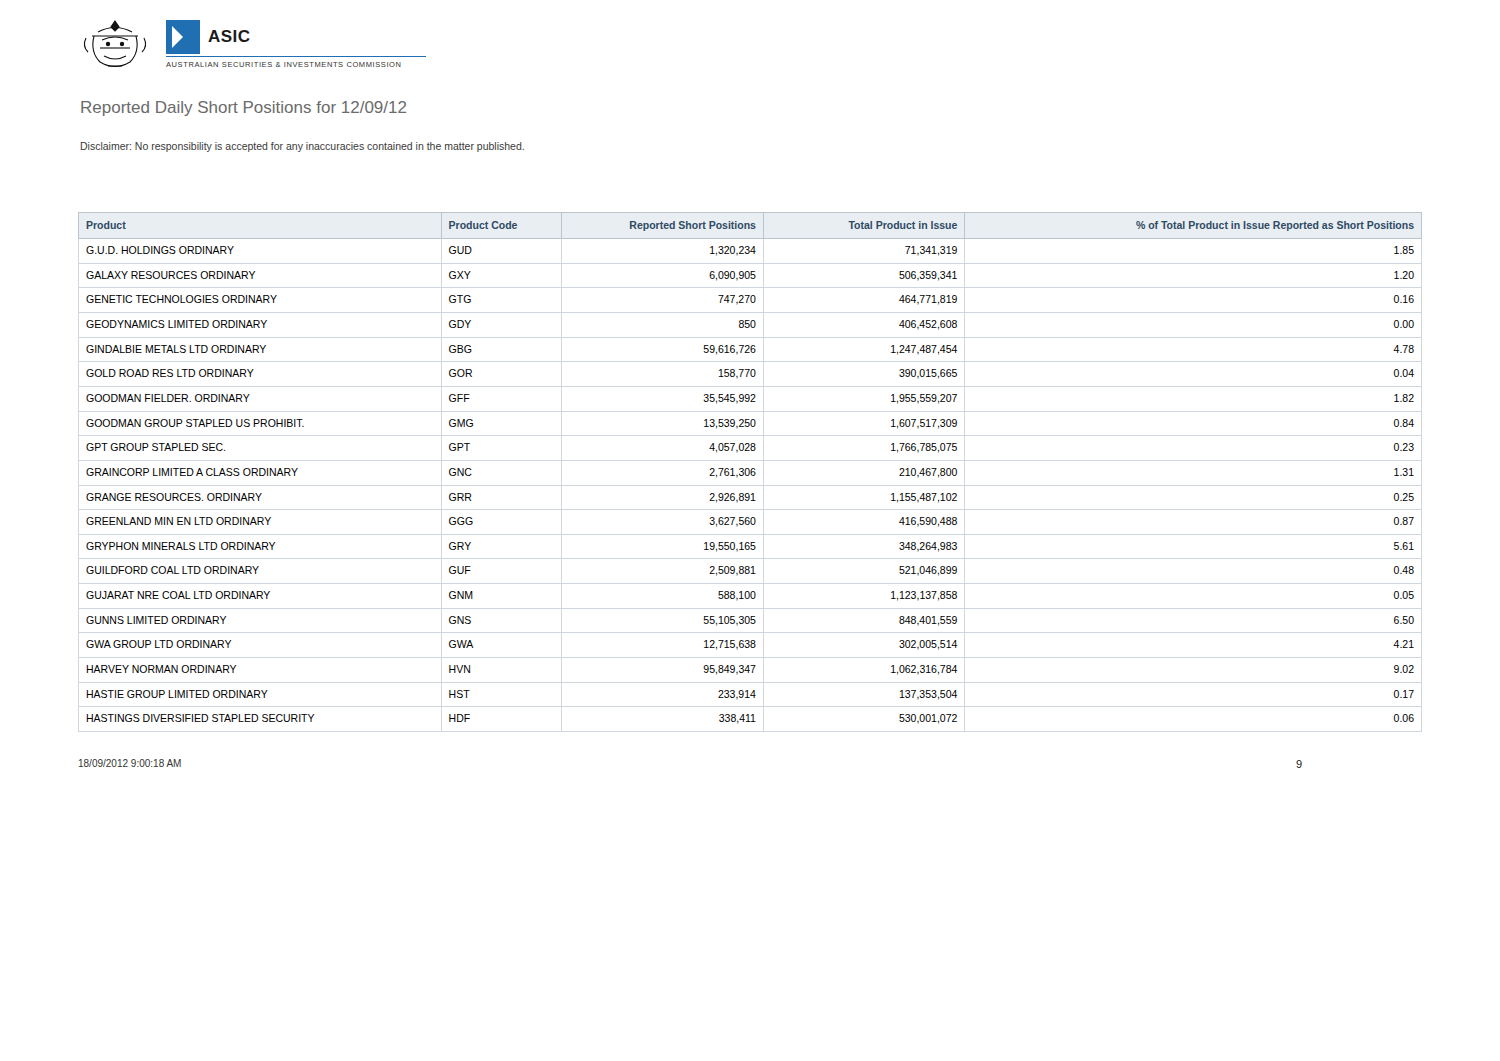ASIC
Australian Securities & Investments Commission
Reported Daily Short Positions for 12/09/12
Disclaimer: No responsibility is accepted for any inaccuracies contained in the matter published.
| Product | Product Code | Reported Short Positions | Total Product in Issue | % of Total Product in Issue Reported as Short Positions |
| --- | --- | --- | --- | --- |
| G.U.D. HOLDINGS ORDINARY | GUD | 1,320,234 | 71,341,319 | 1.85 |
| GALAXY RESOURCES ORDINARY | GXY | 6,090,905 | 506,359,341 | 1.20 |
| GENETIC TECHNOLOGIES ORDINARY | GTG | 747,270 | 464,771,819 | 0.16 |
| GEODYNAMICS LIMITED ORDINARY | GDY | 850 | 406,452,608 | 0.00 |
| GINDALBIE METALS LTD ORDINARY | GBG | 59,616,726 | 1,247,487,454 | 4.78 |
| GOLD ROAD RES LTD ORDINARY | GOR | 158,770 | 390,015,665 | 0.04 |
| GOODMAN FIELDER. ORDINARY | GFF | 35,545,992 | 1,955,559,207 | 1.82 |
| GOODMAN GROUP STAPLED US PROHIBIT. | GMG | 13,539,250 | 1,607,517,309 | 0.84 |
| GPT GROUP STAPLED SEC. | GPT | 4,057,028 | 1,766,785,075 | 0.23 |
| GRAINCORP LIMITED A CLASS ORDINARY | GNC | 2,761,306 | 210,467,800 | 1.31 |
| GRANGE RESOURCES. ORDINARY | GRR | 2,926,891 | 1,155,487,102 | 0.25 |
| GREENLAND MIN EN LTD ORDINARY | GGG | 3,627,560 | 416,590,488 | 0.87 |
| GRYPHON MINERALS LTD ORDINARY | GRY | 19,550,165 | 348,264,983 | 5.61 |
| GUILDFORD COAL LTD ORDINARY | GUF | 2,509,881 | 521,046,899 | 0.48 |
| GUJARAT NRE COAL LTD ORDINARY | GNM | 588,100 | 1,123,137,858 | 0.05 |
| GUNNS LIMITED ORDINARY | GNS | 55,105,305 | 848,401,559 | 6.50 |
| GWA GROUP LTD ORDINARY | GWA | 12,715,638 | 302,005,514 | 4.21 |
| HARVEY NORMAN ORDINARY | HVN | 95,849,347 | 1,062,316,784 | 9.02 |
| HASTIE GROUP LIMITED ORDINARY | HST | 233,914 | 137,353,504 | 0.17 |
| HASTINGS DIVERSIFIED STAPLED SECURITY | HDF | 338,411 | 530,001,072 | 0.06 |
18/09/2012 9:00:18 AM
9